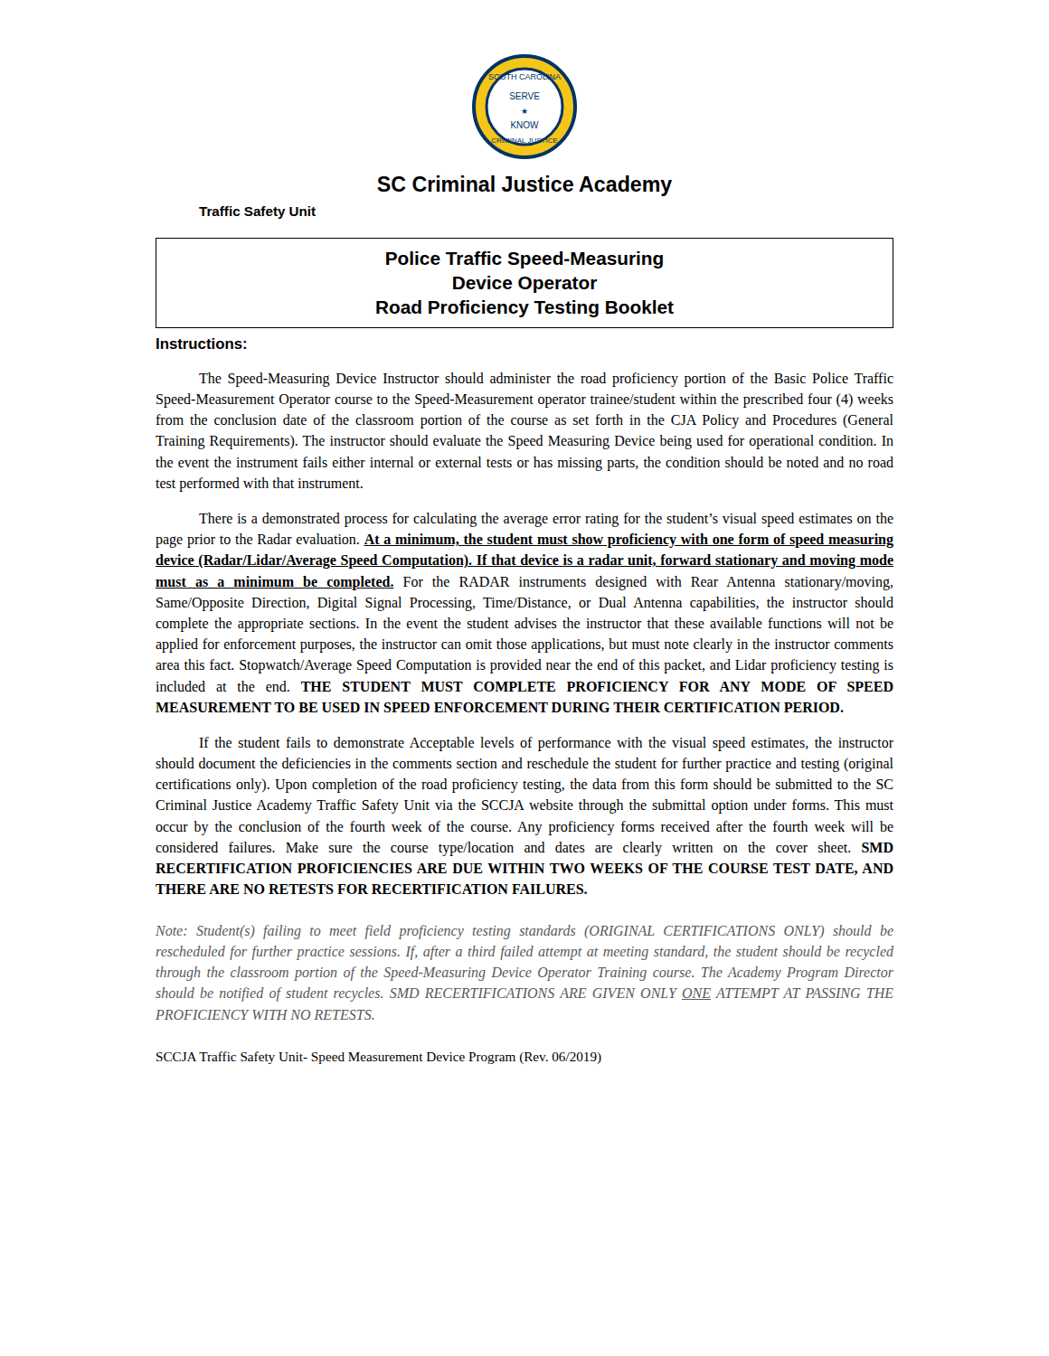SC Criminal Justice Academy
Traffic Safety Unit
Police Traffic Speed-Measuring
Device Operator
Road Proficiency Testing Booklet
Instructions:
The Speed-Measuring Device Instructor should administer the road proficiency portion of the Basic Police Traffic Speed-Measurement Operator course to the Speed-Measurement operator trainee/student within the prescribed four (4) weeks from the conclusion date of the classroom portion of the course as set forth in the CJA Policy and Procedures (General Training Requirements). The instructor should evaluate the Speed Measuring Device being used for operational condition. In the event the instrument fails either internal or external tests or has missing parts, the condition should be noted and no road test performed with that instrument.
There is a demonstrated process for calculating the average error rating for the student’s visual speed estimates on the page prior to the Radar evaluation. At a minimum, the student must show proficiency with one form of speed measuring device (Radar/Lidar/Average Speed Computation). If that device is a radar unit, forward stationary and moving mode must as a minimum be completed. For the RADAR instruments designed with Rear Antenna stationary/moving, Same/Opposite Direction, Digital Signal Processing, Time/Distance, or Dual Antenna capabilities, the instructor should complete the appropriate sections. In the event the student advises the instructor that these available functions will not be applied for enforcement purposes, the instructor can omit those applications, but must note clearly in the instructor comments area this fact. Stopwatch/Average Speed Computation is provided near the end of this packet, and Lidar proficiency testing is included at the end. THE STUDENT MUST COMPLETE PROFICIENCY FOR ANY MODE OF SPEED MEASUREMENT TO BE USED IN SPEED ENFORCEMENT DURING THEIR CERTIFICATION PERIOD.
If the student fails to demonstrate Acceptable levels of performance with the visual speed estimates, the instructor should document the deficiencies in the comments section and reschedule the student for further practice and testing (original certifications only). Upon completion of the road proficiency testing, the data from this form should be submitted to the SC Criminal Justice Academy Traffic Safety Unit via the SCCJA website through the submittal option under forms. This must occur by the conclusion of the fourth week of the course. Any proficiency forms received after the fourth week will be considered failures. Make sure the course type/location and dates are clearly written on the cover sheet. SMD RECERTIFICATION PROFICIENCIES ARE DUE WITHIN TWO WEEKS OF THE COURSE TEST DATE, AND THERE ARE NO RETESTS FOR RECERTIFICATION FAILURES.
Note: Student(s) failing to meet field proficiency testing standards (ORIGINAL CERTIFICATIONS ONLY) should be rescheduled for further practice sessions. If, after a third failed attempt at meeting standard, the student should be recycled through the classroom portion of the Speed-Measuring Device Operator Training course. The Academy Program Director should be notified of student recycles. SMD RECERTIFICATIONS ARE GIVEN ONLY ONE ATTEMPT AT PASSING THE PROFICIENCY WITH NO RETESTS.
SCCJA Traffic Safety Unit- Speed Measurement Device Program (Rev. 06/2019)